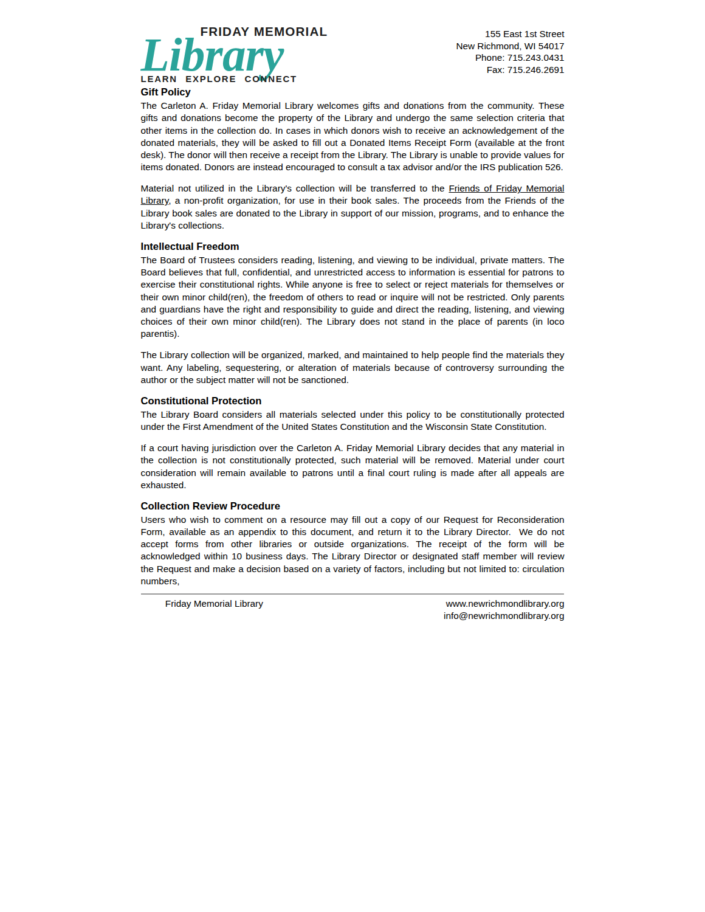FRIDAY MEMORIAL Library LEARN EXPLORE CONNECT
155 East 1st Street
New Richmond, WI 54017
Phone: 715.243.0431
Fax: 715.246.2691
Gift Policy
The Carleton A. Friday Memorial Library welcomes gifts and donations from the community. These gifts and donations become the property of the Library and undergo the same selection criteria that other items in the collection do. In cases in which donors wish to receive an acknowledgement of the donated materials, they will be asked to fill out a Donated Items Receipt Form (available at the front desk). The donor will then receive a receipt from the Library. The Library is unable to provide values for items donated. Donors are instead encouraged to consult a tax advisor and/or the IRS publication 526.
Material not utilized in the Library's collection will be transferred to the Friends of Friday Memorial Library, a non-profit organization, for use in their book sales. The proceeds from the Friends of the Library book sales are donated to the Library in support of our mission, programs, and to enhance the Library's collections.
Intellectual Freedom
The Board of Trustees considers reading, listening, and viewing to be individual, private matters. The Board believes that full, confidential, and unrestricted access to information is essential for patrons to exercise their constitutional rights. While anyone is free to select or reject materials for themselves or their own minor child(ren), the freedom of others to read or inquire will not be restricted. Only parents and guardians have the right and responsibility to guide and direct the reading, listening, and viewing choices of their own minor child(ren). The Library does not stand in the place of parents (in loco parentis).
The Library collection will be organized, marked, and maintained to help people find the materials they want. Any labeling, sequestering, or alteration of materials because of controversy surrounding the author or the subject matter will not be sanctioned.
Constitutional Protection
The Library Board considers all materials selected under this policy to be constitutionally protected under the First Amendment of the United States Constitution and the Wisconsin State Constitution.
If a court having jurisdiction over the Carleton A. Friday Memorial Library decides that any material in the collection is not constitutionally protected, such material will be removed. Material under court consideration will remain available to patrons until a final court ruling is made after all appeals are exhausted.
Collection Review Procedure
Users who wish to comment on a resource may fill out a copy of our Request for Reconsideration Form, available as an appendix to this document, and return it to the Library Director. We do not accept forms from other libraries or outside organizations. The receipt of the form will be acknowledged within 10 business days. The Library Director or designated staff member will review the Request and make a decision based on a variety of factors, including but not limited to: circulation numbers,
Friday Memorial Library
www.newrichmondlibrary.org
info@newrichmondlibrary.org